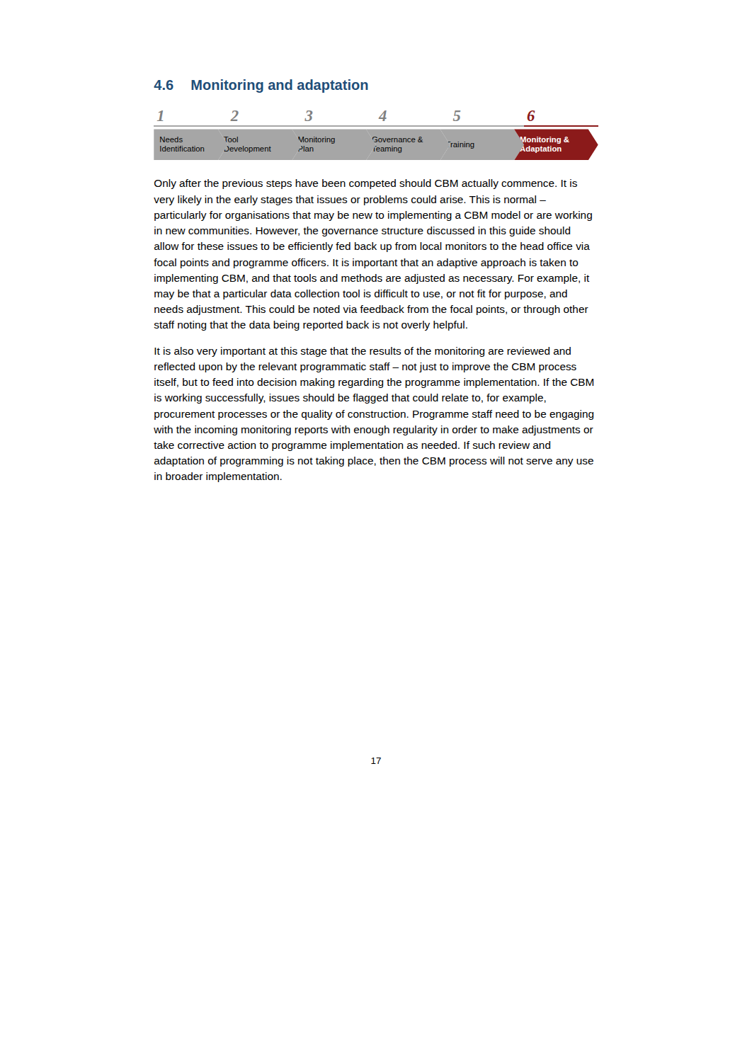4.6 Monitoring and adaptation
1
Needs
Identification
2
Tool
Development
3
Monitoring
Plan
4
Governance &
Teaming
5
Training
6
Monitoring &
Adaptation
Only after the previous steps have been competed should CBM actually commence. It is very likely in the early stages that issues or problems could arise. This is normal – particularly for organisations that may be new to implementing a CBM model or are working in new communities. However, the governance structure discussed in this guide should allow for these issues to be efficiently fed back up from local monitors to the head office via focal points and programme officers. It is important that an adaptive approach is taken to implementing CBM, and that tools and methods are adjusted as necessary. For example, it may be that a particular data collection tool is difficult to use, or not fit for purpose, and needs adjustment. This could be noted via feedback from the focal points, or through other staff noting that the data being reported back is not overly helpful.
It is also very important at this stage that the results of the monitoring are reviewed and reflected upon by the relevant programmatic staff – not just to improve the CBM process itself, but to feed into decision making regarding the programme implementation. If the CBM is working successfully, issues should be flagged that could relate to, for example, procurement processes or the quality of construction. Programme staff need to be engaging with the incoming monitoring reports with enough regularity in order to make adjustments or take corrective action to programme implementation as needed. If such review and adaptation of programming is not taking place, then the CBM process will not serve any use in broader implementation.
17